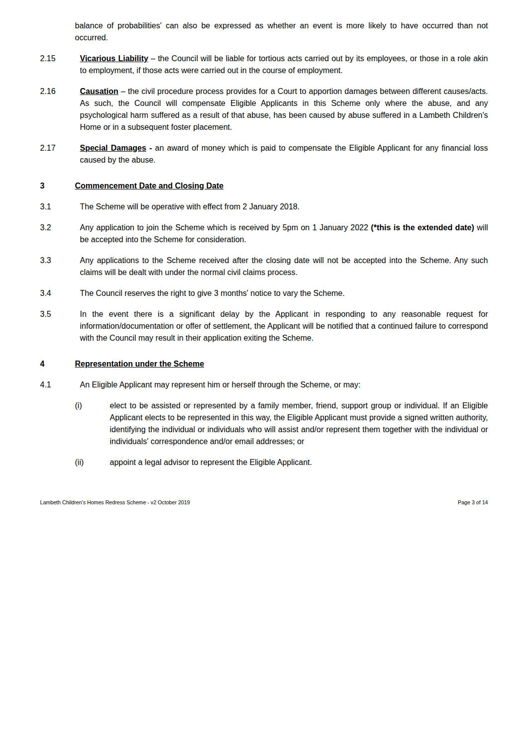balance of probabilities' can also be expressed as whether an event is more likely to have occurred than not occurred.
2.15
Vicarious Liability – the Council will be liable for tortious acts carried out by its employees, or those in a role akin to employment, if those acts were carried out in the course of employment.
2.16
Causation – the civil procedure process provides for a Court to apportion damages between different causes/acts. As such, the Council will compensate Eligible Applicants in this Scheme only where the abuse, and any psychological harm suffered as a result of that abuse, has been caused by abuse suffered in a Lambeth Children's Home or in a subsequent foster placement.
2.17
Special Damages - an award of money which is paid to compensate the Eligible Applicant for any financial loss caused by the abuse.
3
Commencement Date and Closing Date
3.1
The Scheme will be operative with effect from 2 January 2018.
3.2
Any application to join the Scheme which is received by 5pm on 1 January 2022 (*this is the extended date) will be accepted into the Scheme for consideration.
3.3
Any applications to the Scheme received after the closing date will not be accepted into the Scheme. Any such claims will be dealt with under the normal civil claims process.
3.4
The Council reserves the right to give 3 months' notice to vary the Scheme.
3.5
In the event there is a significant delay by the Applicant in responding to any reasonable request for information/documentation or offer of settlement, the Applicant will be notified that a continued failure to correspond with the Council may result in their application exiting the Scheme.
4
Representation under the Scheme
4.1
An Eligible Applicant may represent him or herself through the Scheme, or may:
(i)
elect to be assisted or represented by a family member, friend, support group or individual. If an Eligible Applicant elects to be represented in this way, the Eligible Applicant must provide a signed written authority, identifying the individual or individuals who will assist and/or represent them together with the individual or individuals' correspondence and/or email addresses; or
(ii)
appoint a legal advisor to represent the Eligible Applicant.
Lambeth Children's Homes Redress Scheme - v2 October 2019
Page 3 of 14